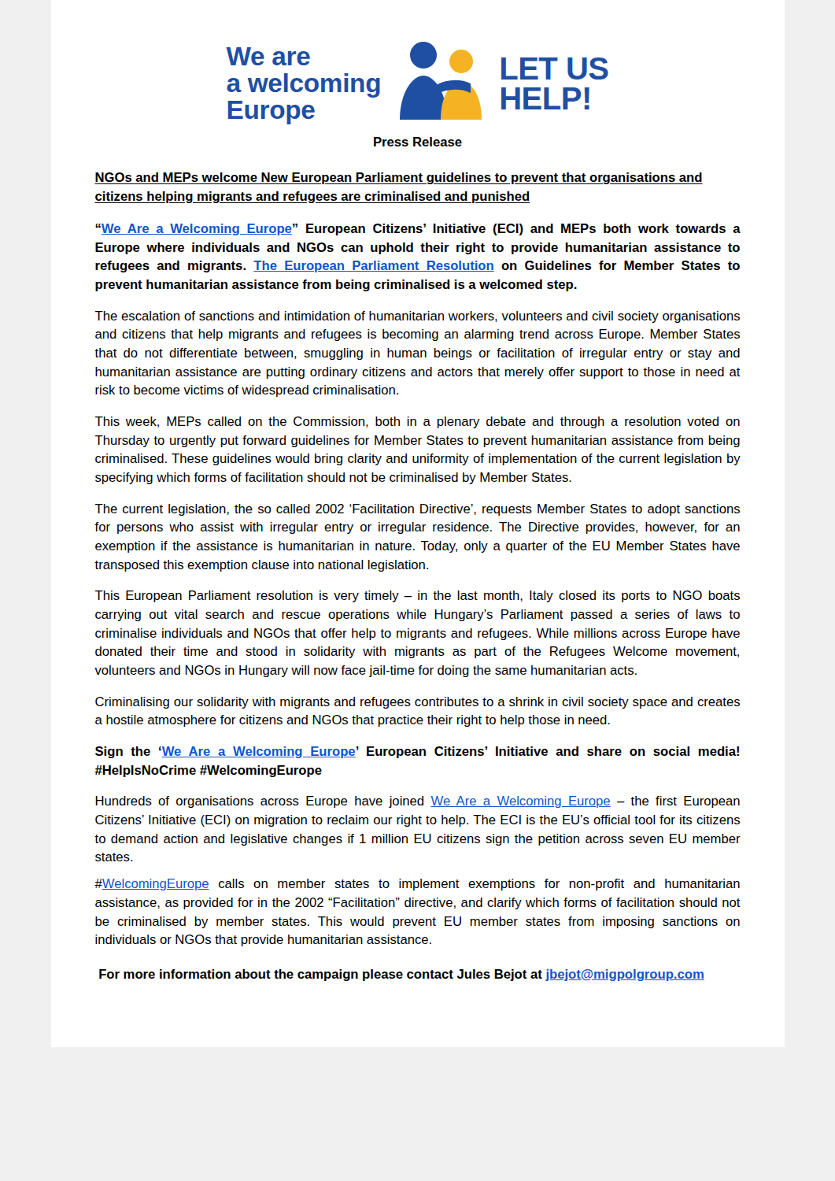We are
a welcoming
Europe
LET US
HELP!
Press Release
NGOs and MEPs welcome New European Parliament guidelines to prevent that organisations and citizens helping migrants and refugees are criminalised and punished
“We Are a Welcoming Europe” European Citizens’ Initiative (ECI) and MEPs both work towards a Europe where individuals and NGOs can uphold their right to provide humanitarian assistance to refugees and migrants. The European Parliament Resolution on Guidelines for Member States to prevent humanitarian assistance from being criminalised is a welcomed step.
The escalation of sanctions and intimidation of humanitarian workers, volunteers and civil society organisations and citizens that help migrants and refugees is becoming an alarming trend across Europe. Member States that do not differentiate between, smuggling in human beings or facilitation of irregular entry or stay and humanitarian assistance are putting ordinary citizens and actors that merely offer support to those in need at risk to become victims of widespread criminalisation.
This week, MEPs called on the Commission, both in a plenary debate and through a resolution voted on Thursday to urgently put forward guidelines for Member States to prevent humanitarian assistance from being criminalised. These guidelines would bring clarity and uniformity of implementation of the current legislation by specifying which forms of facilitation should not be criminalised by Member States.
The current legislation, the so called 2002 ‘Facilitation Directive’, requests Member States to adopt sanctions for persons who assist with irregular entry or irregular residence. The Directive provides, however, for an exemption if the assistance is humanitarian in nature. Today, only a quarter of the EU Member States have transposed this exemption clause into national legislation.
This European Parliament resolution is very timely – in the last month, Italy closed its ports to NGO boats carrying out vital search and rescue operations while Hungary’s Parliament passed a series of laws to criminalise individuals and NGOs that offer help to migrants and refugees. While millions across Europe have donated their time and stood in solidarity with migrants as part of the Refugees Welcome movement, volunteers and NGOs in Hungary will now face jail-time for doing the same humanitarian acts.
Criminalising our solidarity with migrants and refugees contributes to a shrink in civil society space and creates a hostile atmosphere for citizens and NGOs that practice their right to help those in need.
Sign the ‘We Are a Welcoming Europe’ European Citizens’ Initiative and share on social media! #HelpIsNoCrime #WelcomingEurope
Hundreds of organisations across Europe have joined We Are a Welcoming Europe – the first European Citizens’ Initiative (ECI) on migration to reclaim our right to help. The ECI is the EU’s official tool for its citizens to demand action and legislative changes if 1 million EU citizens sign the petition across seven EU member states.
#WelcomingEurope calls on member states to implement exemptions for non-profit and humanitarian assistance, as provided for in the 2002 “Facilitation” directive, and clarify which forms of facilitation should not be criminalised by member states. This would prevent EU member states from imposing sanctions on individuals or NGOs that provide humanitarian assistance.
For more information about the campaign please contact Jules Bejot at jbejot@migpolgroup.com